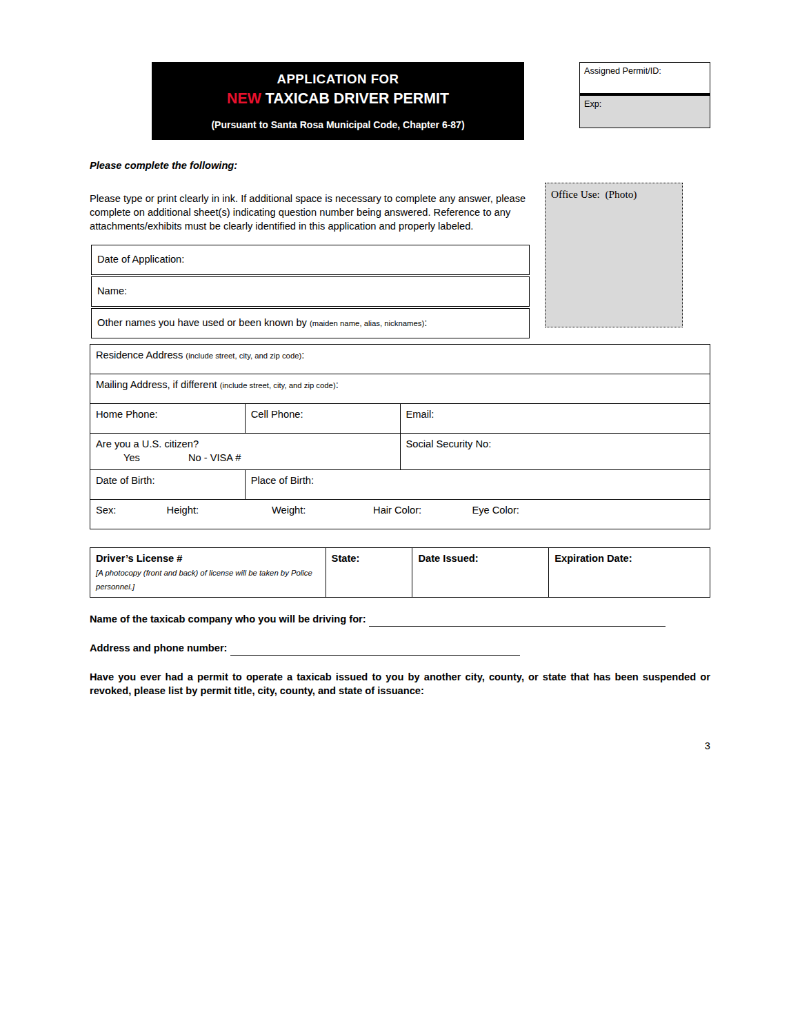APPLICATION FOR
NEW TAXICAB DRIVER PERMIT
(Pursuant to Santa Rosa Municipal Code, Chapter 6-87)
Assigned Permit/ID:
Exp:
Please complete the following:
Please type or print clearly in ink. If additional space is necessary to complete any answer, please complete on additional sheet(s) indicating question number being answered. Reference to any attachments/exhibits must be clearly identified in this application and properly labeled.
| Date of Application: |
| Name: |
| Other names you have used or been known by (maiden name, alias, nicknames) : |
Office Use: (Photo)
| Residence Address (include street, city, and zip code) : |
| Mailing Address, if different (include street, city, and zip code) : |
| Home Phone: | Cell Phone: | Email: |
| Are you a U.S. citizen? Yes No - VISA # | Social Security No: |
| Date of Birth: | Place of Birth: |
| Sex: Height: Weight: Hair Color: Eye Color: |
| Driver’s License # [A photocopy (front and back) of license will be taken by Police personnel.] | State: | Date Issued: | Expiration Date: |
Name of the taxicab company who you will be driving for:
Address and phone number:
Have you ever had a permit to operate a taxicab issued to you by another city, county, or state that has been suspended or revoked, please list by permit title, city, county, and state of issuance:
3